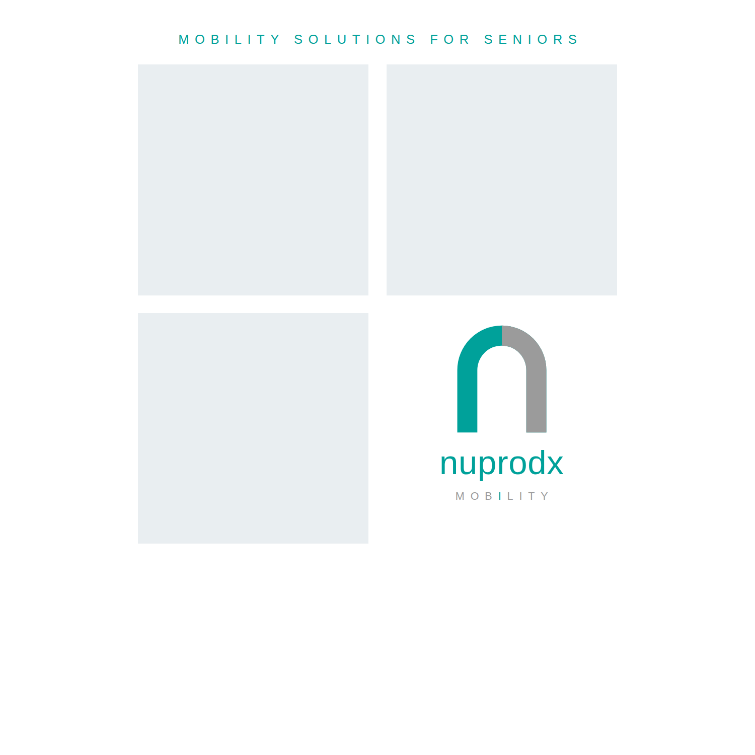Mobility Solutions for Seniors
Nuprodx Mobility logo: a stylised lowercase letter n formed by a teal arch and a grey descending stroke
nuprodx
Mobility